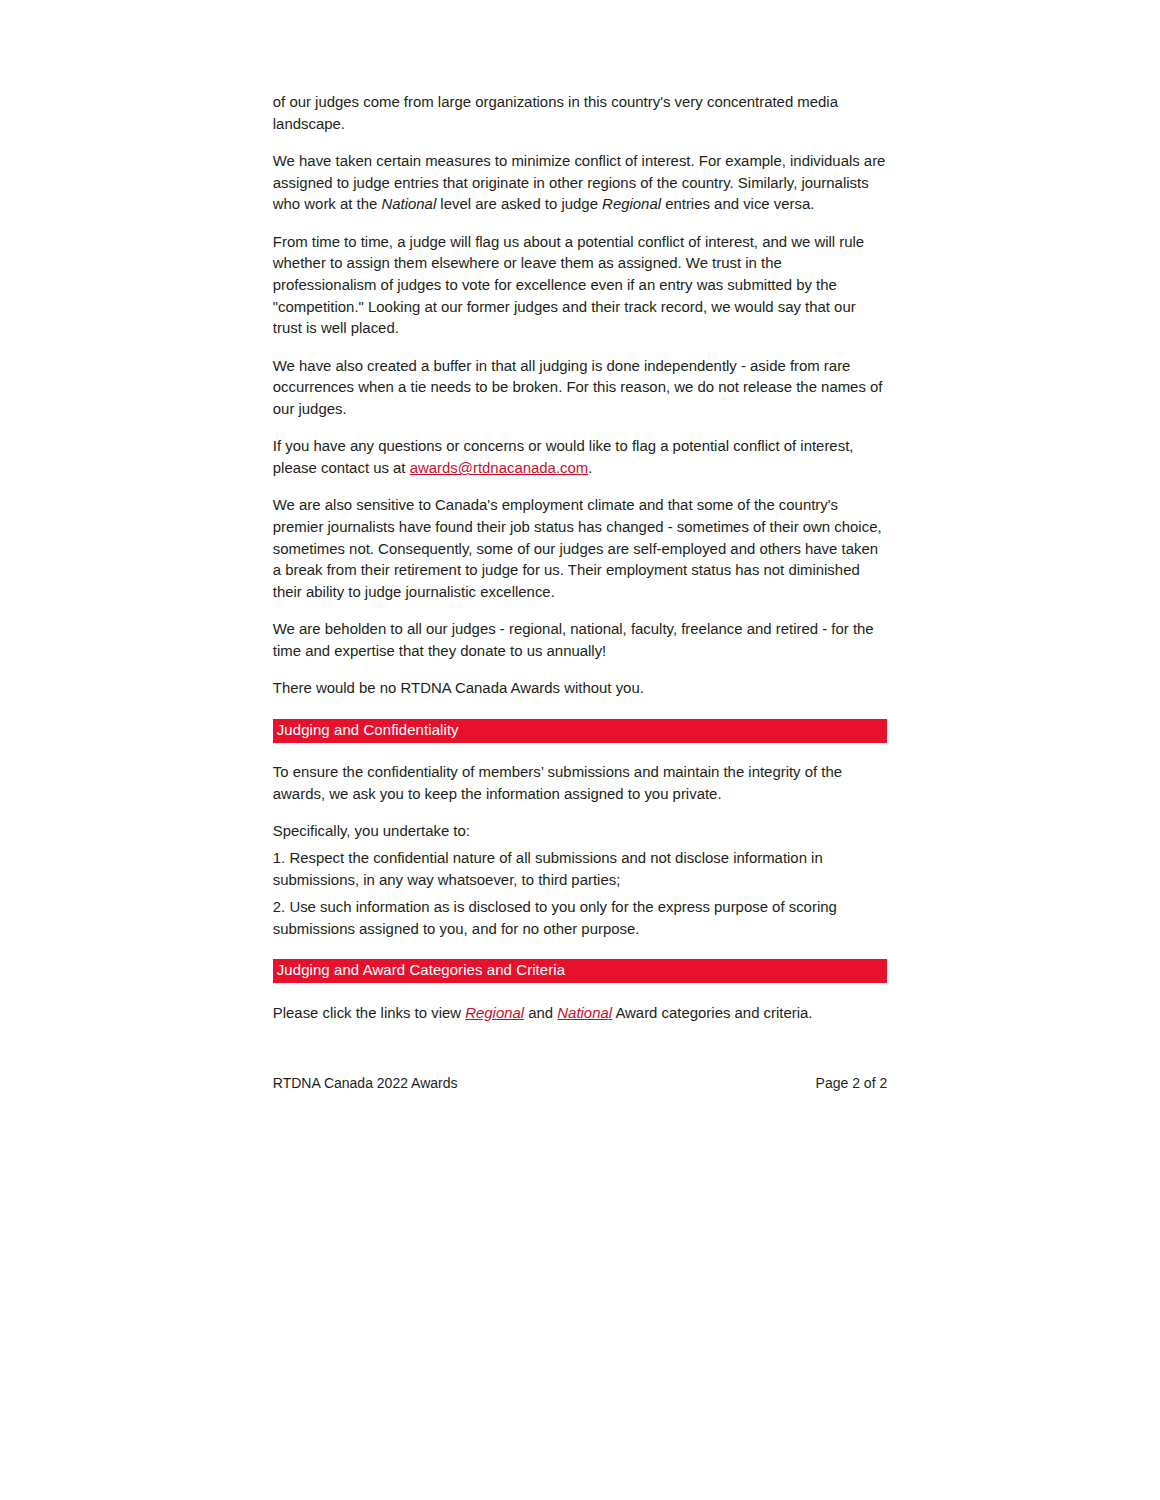of our judges come from large organizations in this country's very concentrated media landscape.
We have taken certain measures to minimize conflict of interest. For example, individuals are assigned to judge entries that originate in other regions of the country. Similarly, journalists who work at the National level are asked to judge Regional entries and vice versa.
From time to time, a judge will flag us about a potential conflict of interest, and we will rule whether to assign them elsewhere or leave them as assigned. We trust in the professionalism of judges to vote for excellence even if an entry was submitted by the "competition." Looking at our former judges and their track record, we would say that our trust is well placed.
We have also created a buffer in that all judging is done independently - aside from rare occurrences when a tie needs to be broken. For this reason, we do not release the names of our judges.
If you have any questions or concerns or would like to flag a potential conflict of interest, please contact us at awards@rtdnacanada.com.
We are also sensitive to Canada's employment climate and that some of the country's premier journalists have found their job status has changed - sometimes of their own choice, sometimes not. Consequently, some of our judges are self-employed and others have taken a break from their retirement to judge for us. Their employment status has not diminished their ability to judge journalistic excellence.
We are beholden to all our judges - regional, national, faculty, freelance and retired - for the time and expertise that they donate to us annually!
There would be no RTDNA Canada Awards without you.
Judging and Confidentiality
To ensure the confidentiality of members’ submissions and maintain the integrity of the awards, we ask you to keep the information assigned to you private.
Specifically, you undertake to:
1. Respect the confidential nature of all submissions and not disclose information in submissions, in any way whatsoever, to third parties;
2. Use such information as is disclosed to you only for the express purpose of scoring submissions assigned to you, and for no other purpose.
Judging and Award Categories and Criteria
Please click the links to view Regional and National Award categories and criteria.
RTDNA Canada 2022 Awards Page 2 of 2